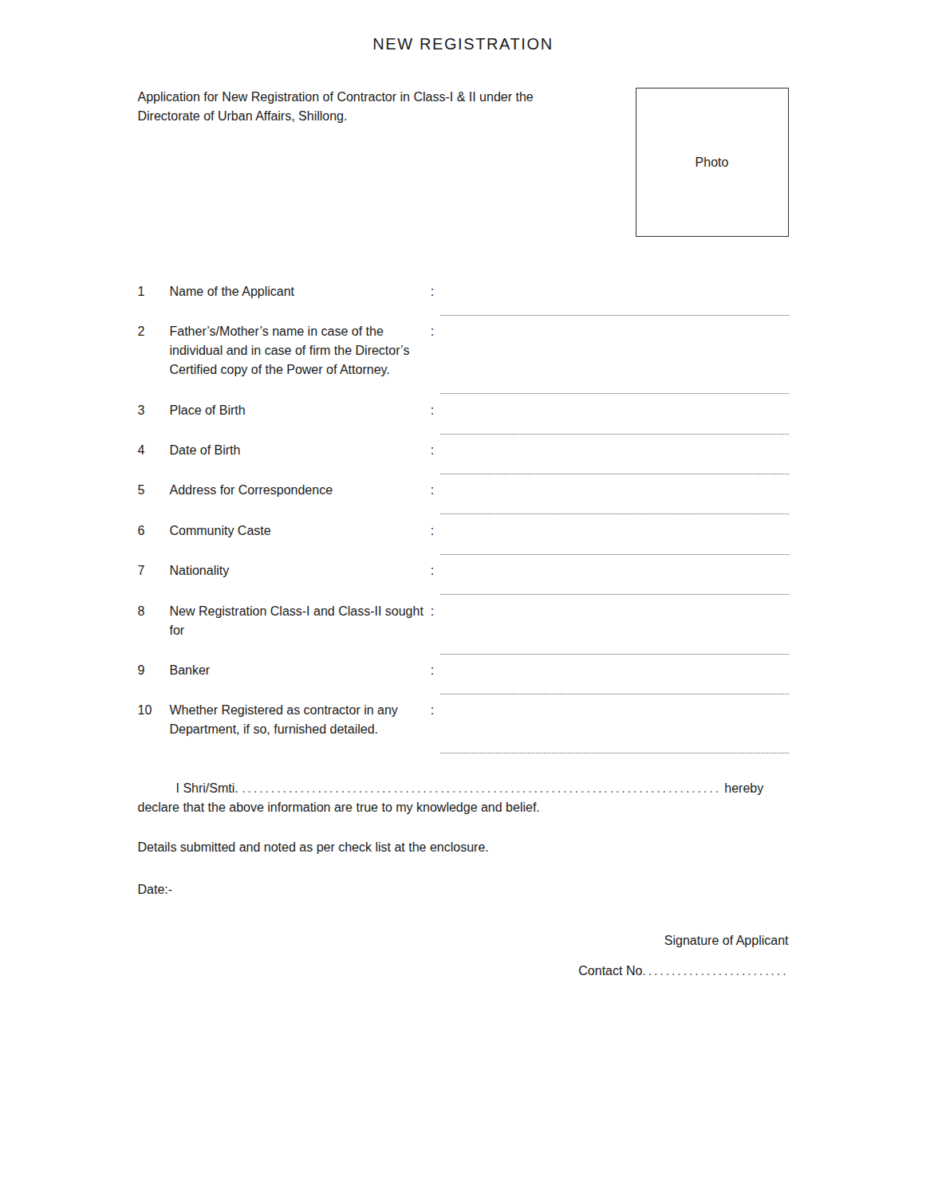NEW REGISTRATION
Application for New Registration of Contractor in Class-I & II under the Directorate of Urban Affairs, Shillong.
Photo
| 1 | Name of the Applicant | : | |
| 2 | Father’s/Mother’s name in case of the individual and in case of firm the Director’s Certified copy of the Power of Attorney. | : | |
| 3 | Place of Birth | : | |
| 4 | Date of Birth | : | |
| 5 | Address for Correspondence | : | |
| 6 | Community Caste | : | |
| 7 | Nationality | : | |
| 8 | New Registration Class-I and Class-II sought for | : | |
| 9 | Banker | : | |
| 10 | Whether Registered as contractor in any Department, if so, furnished detailed. | : | |
I Shri/Smti. .................................................................................. hereby declare that the above information are true to my knowledge and belief.
Details submitted and noted as per check list at the enclosure.
Date:-
Signature of Applicant
Contact No.........................